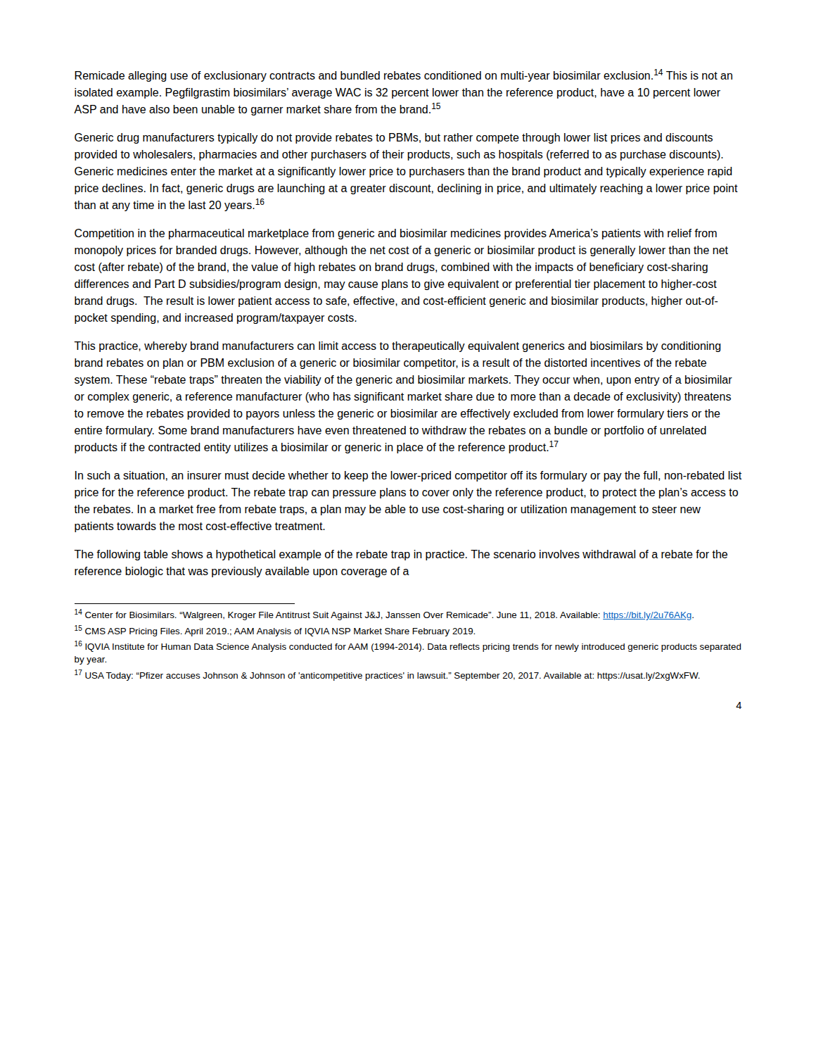Remicade alleging use of exclusionary contracts and bundled rebates conditioned on multi-year biosimilar exclusion.14 This is not an isolated example. Pegfilgrastim biosimilars’ average WAC is 32 percent lower than the reference product, have a 10 percent lower ASP and have also been unable to garner market share from the brand.15
Generic drug manufacturers typically do not provide rebates to PBMs, but rather compete through lower list prices and discounts provided to wholesalers, pharmacies and other purchasers of their products, such as hospitals (referred to as purchase discounts). Generic medicines enter the market at a significantly lower price to purchasers than the brand product and typically experience rapid price declines. In fact, generic drugs are launching at a greater discount, declining in price, and ultimately reaching a lower price point than at any time in the last 20 years.16
Competition in the pharmaceutical marketplace from generic and biosimilar medicines provides America’s patients with relief from monopoly prices for branded drugs. However, although the net cost of a generic or biosimilar product is generally lower than the net cost (after rebate) of the brand, the value of high rebates on brand drugs, combined with the impacts of beneficiary cost-sharing differences and Part D subsidies/program design, may cause plans to give equivalent or preferential tier placement to higher-cost brand drugs. The result is lower patient access to safe, effective, and cost-efficient generic and biosimilar products, higher out-of-pocket spending, and increased program/taxpayer costs.
This practice, whereby brand manufacturers can limit access to therapeutically equivalent generics and biosimilars by conditioning brand rebates on plan or PBM exclusion of a generic or biosimilar competitor, is a result of the distorted incentives of the rebate system. These “rebate traps” threaten the viability of the generic and biosimilar markets. They occur when, upon entry of a biosimilar or complex generic, a reference manufacturer (who has significant market share due to more than a decade of exclusivity) threatens to remove the rebates provided to payors unless the generic or biosimilar are effectively excluded from lower formulary tiers or the entire formulary. Some brand manufacturers have even threatened to withdraw the rebates on a bundle or portfolio of unrelated products if the contracted entity utilizes a biosimilar or generic in place of the reference product.17
In such a situation, an insurer must decide whether to keep the lower-priced competitor off its formulary or pay the full, non-rebated list price for the reference product. The rebate trap can pressure plans to cover only the reference product, to protect the plan’s access to the rebates. In a market free from rebate traps, a plan may be able to use cost-sharing or utilization management to steer new patients towards the most cost-effective treatment.
The following table shows a hypothetical example of the rebate trap in practice. The scenario involves withdrawal of a rebate for the reference biologic that was previously available upon coverage of a
14 Center for Biosimilars. “Walgreen, Kroger File Antitrust Suit Against J&J, Janssen Over Remicade”. June 11, 2018. Available: https://bit.ly/2u76AKg.
15 CMS ASP Pricing Files. April 2019.; AAM Analysis of IQVIA NSP Market Share February 2019.
16 IQVIA Institute for Human Data Science Analysis conducted for AAM (1994-2014). Data reflects pricing trends for newly introduced generic products separated by year.
17 USA Today: “Pfizer accuses Johnson & Johnson of 'anticompetitive practices' in lawsuit.” September 20, 2017. Available at: https://usat.ly/2xgWxFW.
4